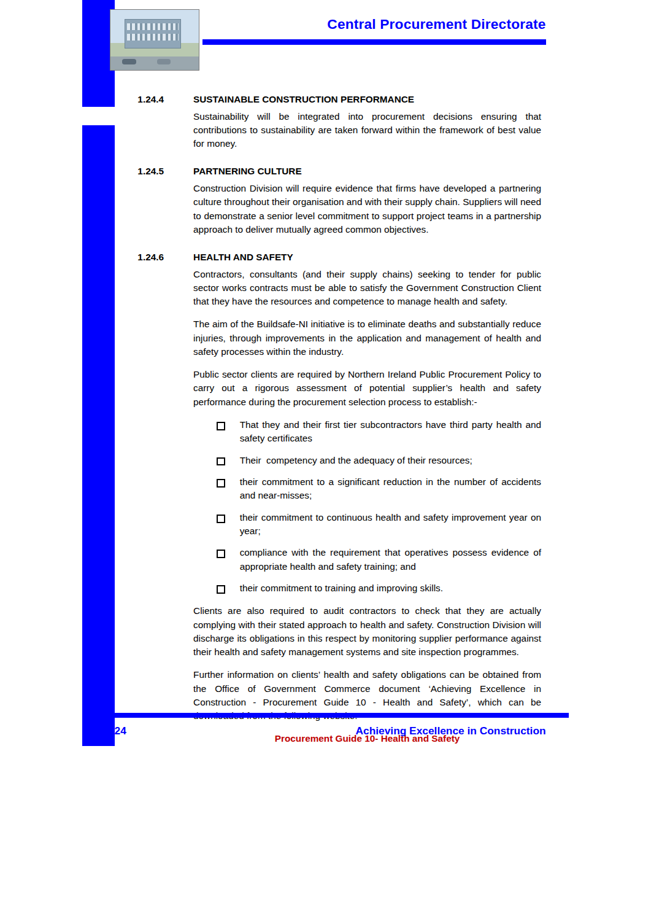Central Procurement Directorate
1.24.4 Sustainable Construction Performance
Sustainability will be integrated into procurement decisions ensuring that contributions to sustainability are taken forward within the framework of best value for money.
1.24.5 Partnering Culture
Construction Division will require evidence that firms have developed a partnering culture throughout their organisation and with their supply chain. Suppliers will need to demonstrate a senior level commitment to support project teams in a partnership approach to deliver mutually agreed common objectives.
1.24.6 Health and Safety
Contractors, consultants (and their supply chains) seeking to tender for public sector works contracts must be able to satisfy the Government Construction Client that they have the resources and competence to manage health and safety.
The aim of the Buildsafe-NI initiative is to eliminate deaths and substantially reduce injuries, through improvements in the application and management of health and safety processes within the industry.
Public sector clients are required by Northern Ireland Public Procurement Policy to carry out a rigorous assessment of potential supplier’s health and safety performance during the procurement selection process to establish:-
That they and their first tier subcontractors have third party health and safety certificates
Their competency and the adequacy of their resources;
their commitment to a significant reduction in the number of accidents and near-misses;
their commitment to continuous health and safety improvement year on year;
compliance with the requirement that operatives possess evidence of appropriate health and safety training; and
their commitment to training and improving skills.
Clients are also required to audit contractors to check that they are actually complying with their stated approach to health and safety. Construction Division will discharge its obligations in this respect by monitoring supplier performance against their health and safety management systems and site inspection programmes.
Further information on clients’ health and safety obligations can be obtained from the Office of Government Commerce document ‘Achieving Excellence in Construction - Procurement Guide 10 - Health and Safety’, which can be downloaded from the following website:
Procurement Guide 10- Health and Safety
24
Achieving Excellence in Construction